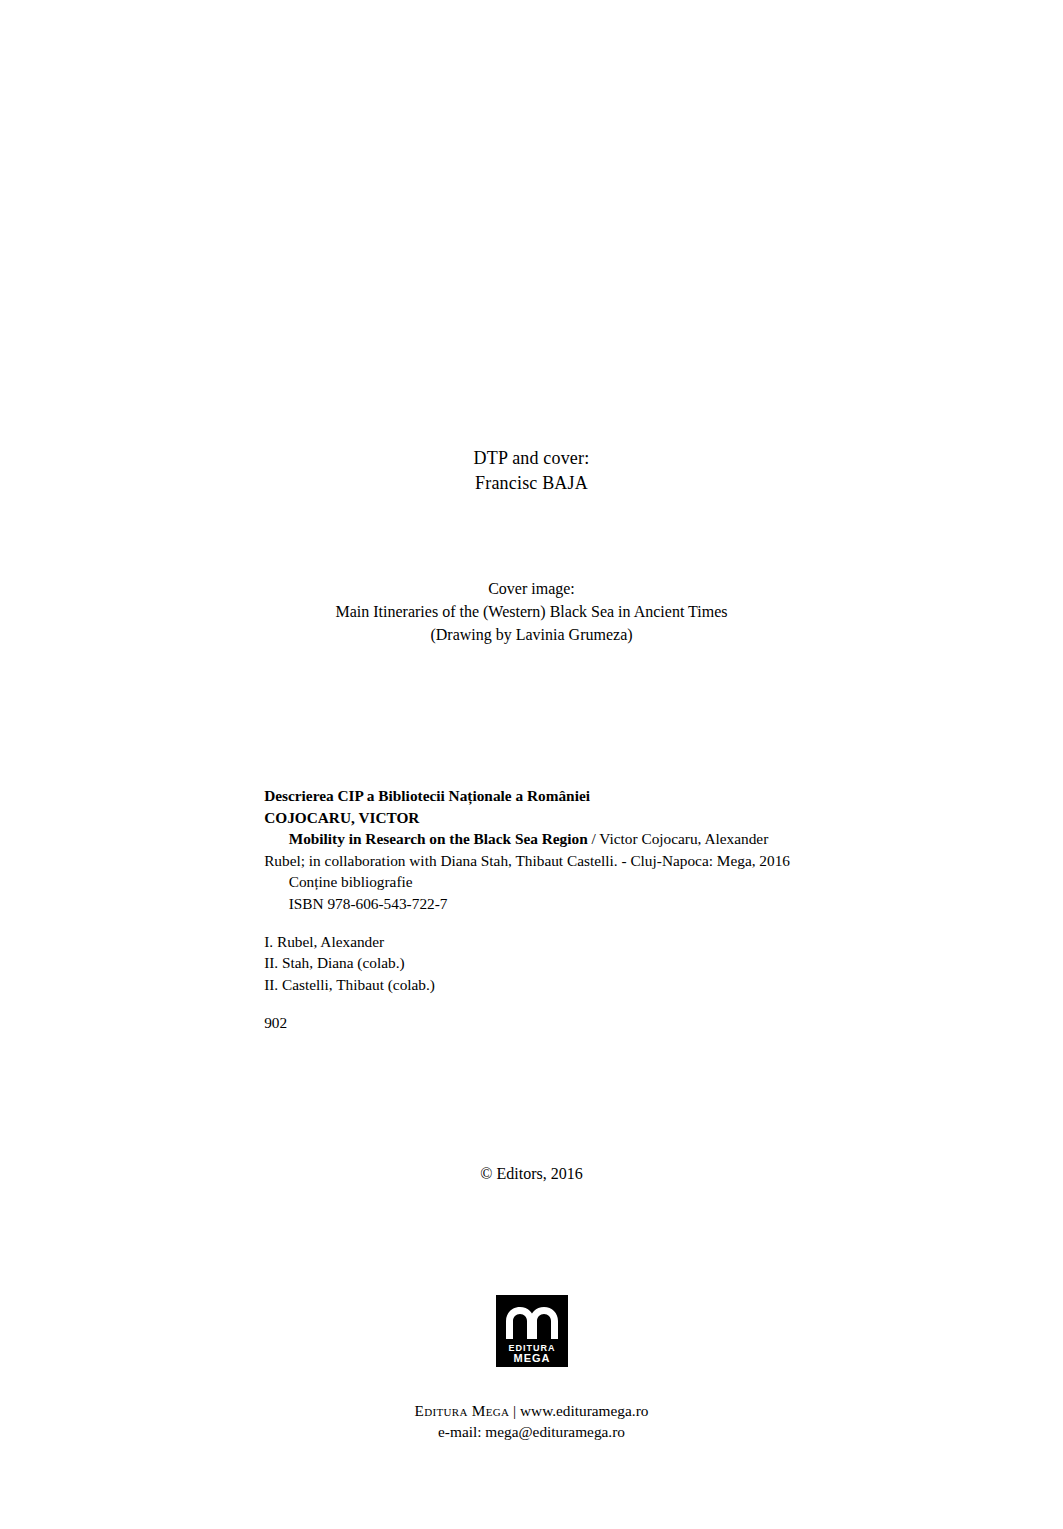DTP and cover:Francisc BAJA
Cover image:
Main Itineraries of the (Western) Black Sea in Ancient Times
(Drawing by Lavinia Grumeza)
Descrierea CIP a Bibliotecii Naționale a României
COJOCARU, VICTOR
Mobility in Research on the Black Sea Region / Victor Cojocaru, Alexander Rubel; in collaboration with Diana Stah, Thibaut Castelli. - Cluj-Napoca: Mega, 2016
Conține bibliografie
ISBN 978-606-543-722-7
I. Rubel, Alexander
II. Stah, Diana (colab.)
II. Castelli, Thibaut (colab.)
902
© Editors, 2016
EDITURA MEGA
Editura Mega | www.edituramega.ro
e-mail: mega@edituramega.ro